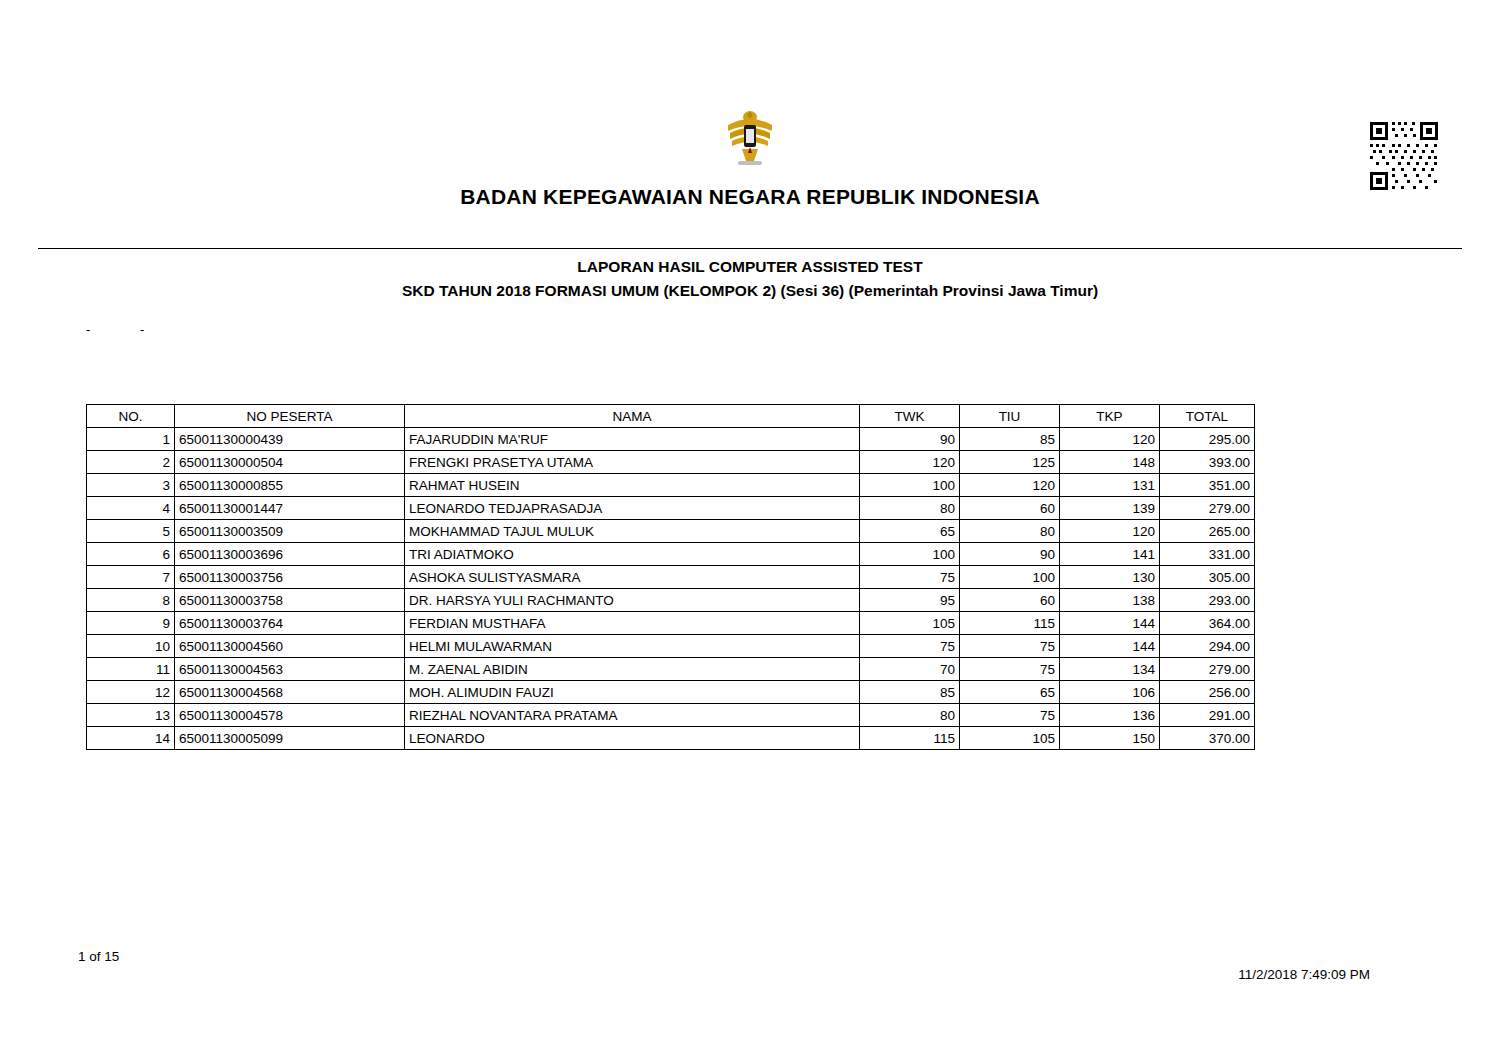BADAN KEPEGAWAIAN NEGARA REPUBLIK INDONESIA
LAPORAN HASIL COMPUTER ASSISTED TEST
SKD TAHUN 2018 FORMASI UMUM (KELOMPOK 2) (Sesi 36) (Pemerintah Provinsi Jawa Timur)
-
-
| NO. | NO PESERTA | NAMA | TWK | TIU | TKP | TOTAL |
| --- | --- | --- | --- | --- | --- | --- |
| 1 | 65001130000439 | FAJARUDDIN MA'RUF | 90 | 85 | 120 | 295.00 |
| 2 | 65001130000504 | FRENGKI PRASETYA UTAMA | 120 | 125 | 148 | 393.00 |
| 3 | 65001130000855 | RAHMAT HUSEIN | 100 | 120 | 131 | 351.00 |
| 4 | 65001130001447 | LEONARDO TEDJAPRASADJA | 80 | 60 | 139 | 279.00 |
| 5 | 65001130003509 | MOKHAMMAD TAJUL MULUK | 65 | 80 | 120 | 265.00 |
| 6 | 65001130003696 | TRI ADIATMOKO | 100 | 90 | 141 | 331.00 |
| 7 | 65001130003756 | ASHOKA SULISTYASMARA | 75 | 100 | 130 | 305.00 |
| 8 | 65001130003758 | DR. HARSYA YULI RACHMANTO | 95 | 60 | 138 | 293.00 |
| 9 | 65001130003764 | FERDIAN MUSTHAFA | 105 | 115 | 144 | 364.00 |
| 10 | 65001130004560 | HELMI MULAWARMAN | 75 | 75 | 144 | 294.00 |
| 11 | 65001130004563 | M. ZAENAL ABIDIN | 70 | 75 | 134 | 279.00 |
| 12 | 65001130004568 | MOH. ALIMUDIN FAUZI | 85 | 65 | 106 | 256.00 |
| 13 | 65001130004578 | RIEZHAL NOVANTARA PRATAMA | 80 | 75 | 136 | 291.00 |
| 14 | 65001130005099 | LEONARDO | 115 | 105 | 150 | 370.00 |
1 of 15
11/2/2018 7:49:09 PM